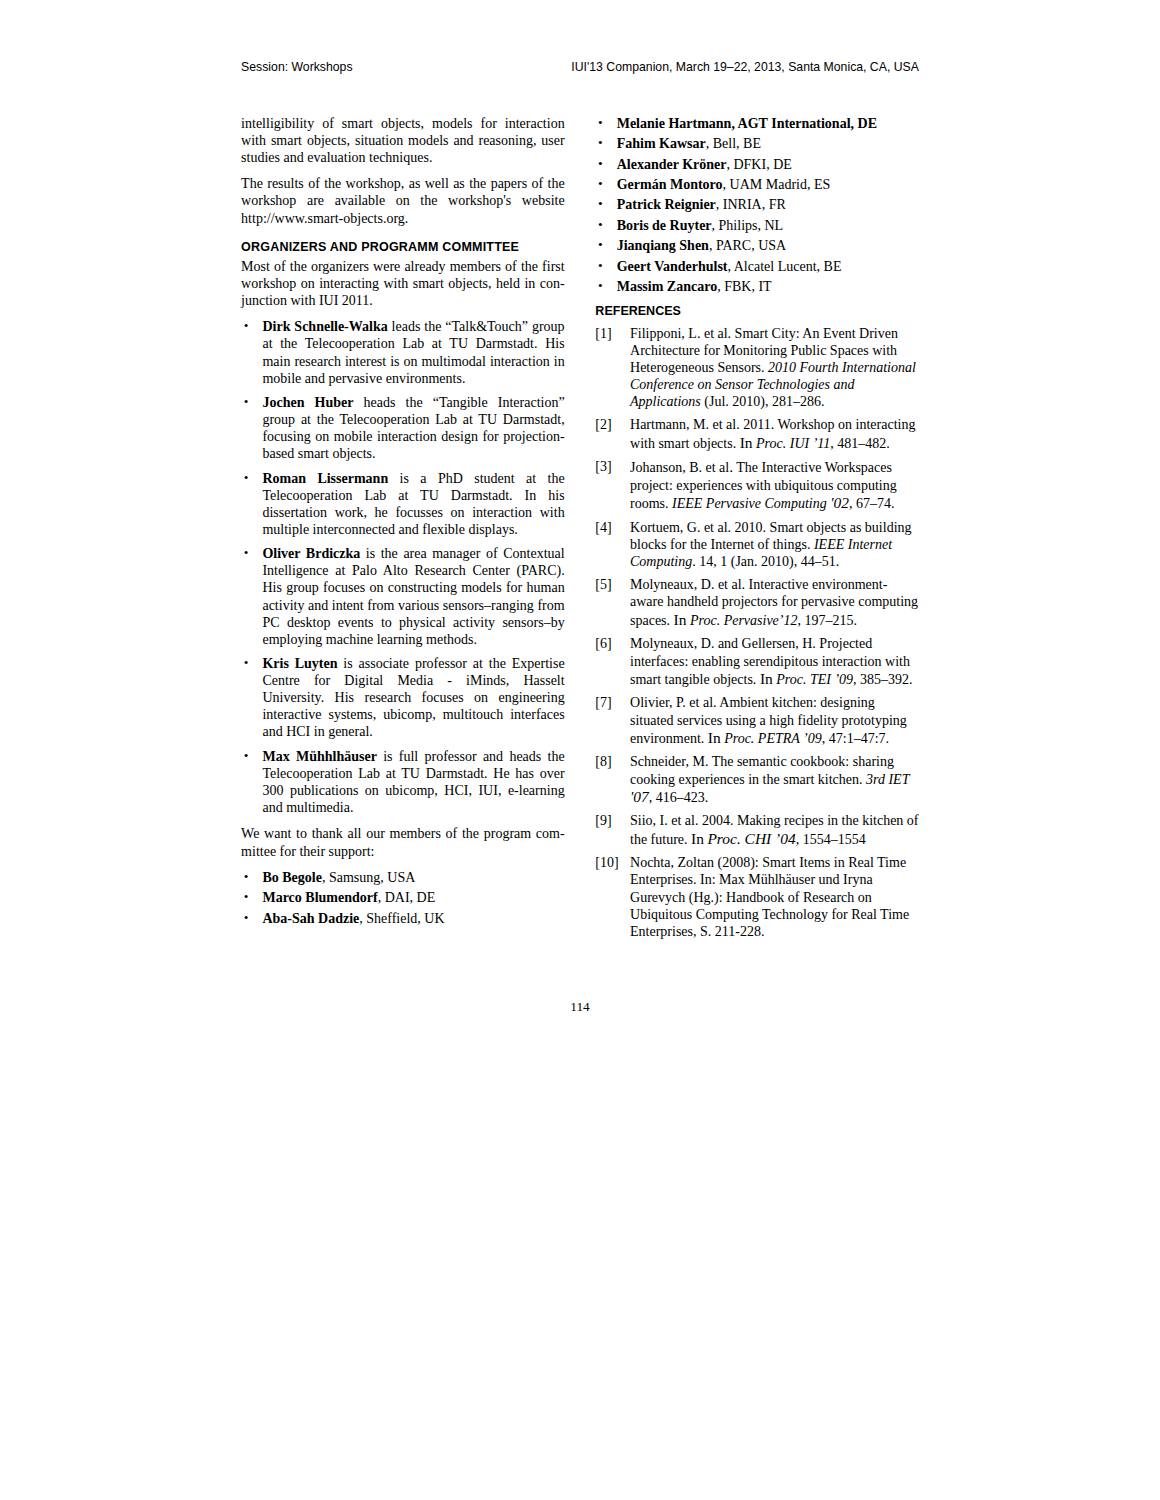Session: Workshops
IUI'13 Companion, March 19–22, 2013, Santa Monica, CA, USA
intelligibility of smart objects, models for interaction with smart objects, situation models and reasoning, user studies and evaluation techniques.
The results of the workshop, as well as the papers of the workshop are available on the workshop's website http://www.smart-objects.org.
Organizers and Programm Committee
Most of the organizers were already members of the first workshop on interacting with smart objects, held in conjunction with IUI 2011.
Dirk Schnelle-Walka leads the “Talk&Touch” group at the Telecooperation Lab at TU Darmstadt. His main research interest is on multimodal interaction in mobile and pervasive environments.
Jochen Huber heads the “Tangible Interaction” group at the Telecooperation Lab at TU Darmstadt, focusing on mobile interaction design for projection-based smart objects.
Roman Lissermann is a PhD student at the Telecooperation Lab at TU Darmstadt. In his dissertation work, he focusses on interaction with multiple interconnected and flexible displays.
Oliver Brdiczka is the area manager of Contextual Intelligence at Palo Alto Research Center (PARC). His group focuses on constructing models for human activity and intent from various sensors–ranging from PC desktop events to physical activity sensors–by employing machine learning methods.
Kris Luyten is associate professor at the Expertise Centre for Digital Media - iMinds, Hasselt University. His research focuses on engineering interactive systems, ubicomp, multitouch interfaces and HCI in general.
Max Mühhlhäuser is full professor and heads the Telecooperation Lab at TU Darmstadt. He has over 300 publications on ubicomp, HCI, IUI, e-learning and multimedia.
We want to thank all our members of the program committee for their support:
Bo Begole, Samsung, USA
Marco Blumendorf, DAI, DE
Aba-Sah Dadzie, Sheffield, UK
Melanie Hartmann, AGT International, DE
Fahim Kawsar, Bell, BE
Alexander Kröner, DFKI, DE
Germán Montoro, UAM Madrid, ES
Patrick Reignier, INRIA, FR
Boris de Ruyter, Philips, NL
Jianqiang Shen, PARC, USA
Geert Vanderhulst, Alcatel Lucent, BE
Massim Zancaro, FBK, IT
References
Filipponi, L. et al. Smart City: An Event Driven Architecture for Monitoring Public Spaces with Heterogeneous Sensors. 2010 Fourth International Conference on Sensor Technologies and Applications (Jul. 2010), 281–286.
Hartmann, M. et al. 2011. Workshop on interacting with smart objects. In Proc. IUI ’11, 481–482.
Johanson, B. et al. The Interactive Workspaces project: experiences with ubiquitous computing rooms. IEEE Pervasive Computing '02, 67–74.
Kortuem, G. et al. 2010. Smart objects as building blocks for the Internet of things. IEEE Internet Computing. 14, 1 (Jan. 2010), 44–51.
Molyneaux, D. et al. Interactive environment-aware handheld projectors for pervasive computing spaces. In Proc. Pervasive’12, 197–215.
Molyneaux, D. and Gellersen, H. Projected interfaces: enabling serendipitous interaction with smart tangible objects. In Proc. TEI ’09, 385–392.
Olivier, P. et al. Ambient kitchen: designing situated services using a high fidelity prototyping environment. In Proc. PETRA ’09, 47:1–47:7.
Schneider, M. The semantic cookbook: sharing cooking experiences in the smart kitchen. 3rd IET '07, 416–423.
Siio, I. et al. 2004. Making recipes in the kitchen of the future. In Proc. CHI ’04, 1554–1554
Nochta, Zoltan (2008): Smart Items in Real Time Enterprises. In: Max Mühlhäuser und Iryna Gurevych (Hg.): Handbook of Research on Ubiquitous Computing Technology for Real Time Enterprises, S. 211-228.
114